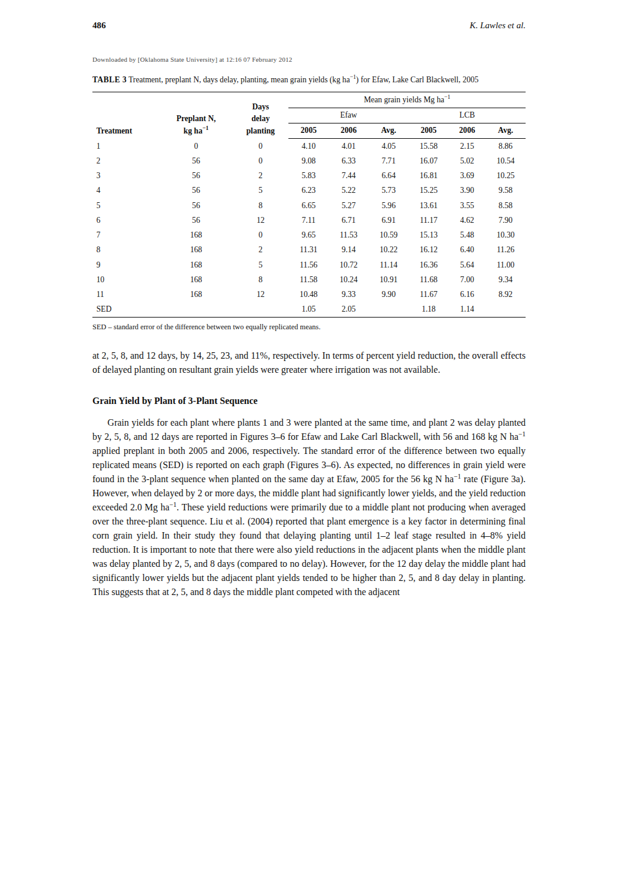486 K. Lawles et al.
Downloaded by [Oklahoma State University] at 12:16 07 February 2012
TABLE 3 Treatment, preplant N, days delay, planting, mean grain yields (kg ha −1 ) for Efaw, Lake Carl Blackwell, 2005
| Treatment | Preplant N, kg ha −1 | Days delay planting | Mean grain yields Mg ha −1 |
| --- | --- | --- | --- |
| Efaw | LCB |
| 2005 | 2006 | Avg. | 2005 | 2006 | Avg. |
| 1 | 0 | 0 | 4.10 | 4.01 | 4.05 | 15.58 | 2.15 | 8.86 |
| 2 | 56 | 0 | 9.08 | 6.33 | 7.71 | 16.07 | 5.02 | 10.54 |
| 3 | 56 | 2 | 5.83 | 7.44 | 6.64 | 16.81 | 3.69 | 10.25 |
| 4 | 56 | 5 | 6.23 | 5.22 | 5.73 | 15.25 | 3.90 | 9.58 |
| 5 | 56 | 8 | 6.65 | 5.27 | 5.96 | 13.61 | 3.55 | 8.58 |
| 6 | 56 | 12 | 7.11 | 6.71 | 6.91 | 11.17 | 4.62 | 7.90 |
| 7 | 168 | 0 | 9.65 | 11.53 | 10.59 | 15.13 | 5.48 | 10.30 |
| 8 | 168 | 2 | 11.31 | 9.14 | 10.22 | 16.12 | 6.40 | 11.26 |
| 9 | 168 | 5 | 11.56 | 10.72 | 11.14 | 16.36 | 5.64 | 11.00 |
| 10 | 168 | 8 | 11.58 | 10.24 | 10.91 | 11.68 | 7.00 | 9.34 |
| 11 | 168 | 12 | 10.48 | 9.33 | 9.90 | 11.67 | 6.16 | 8.92 |
| SED | | | 1.05 | 2.05 | | 1.18 | 1.14 | |
SED – standard error of the difference between two equally replicated means.
at 2, 5, 8, and 12 days, by 14, 25, 23, and 11%, respectively. In terms of percent yield reduction, the overall effects of delayed planting on resultant grain yields were greater where irrigation was not available.
Grain Yield by Plant of 3-Plant Sequence
Grain yields for each plant where plants 1 and 3 were planted at the same time, and plant 2 was delay planted by 2, 5, 8, and 12 days are reported in Figures 3–6 for Efaw and Lake Carl Blackwell, with 56 and 168 kg N ha−1 applied preplant in both 2005 and 2006, respectively. The standard error of the difference between two equally replicated means (SED) is reported on each graph (Figures 3–6). As expected, no differences in grain yield were found in the 3-plant sequence when planted on the same day at Efaw, 2005 for the 56 kg N ha−1 rate (Figure 3a). However, when delayed by 2 or more days, the middle plant had significantly lower yields, and the yield reduction exceeded 2.0 Mg ha−1. These yield reductions were primarily due to a middle plant not producing when averaged over the three-plant sequence. Liu et al. (2004) reported that plant emergence is a key factor in determining final corn grain yield. In their study they found that delaying planting until 1–2 leaf stage resulted in 4–8% yield reduction. It is important to note that there were also yield reductions in the adjacent plants when the middle plant was delay planted by 2, 5, and 8 days (compared to no delay). However, for the 12 day delay the middle plant had significantly lower yields but the adjacent plant yields tended to be higher than 2, 5, and 8 day delay in planting. This suggests that at 2, 5, and 8 days the middle plant competed with the adjacent